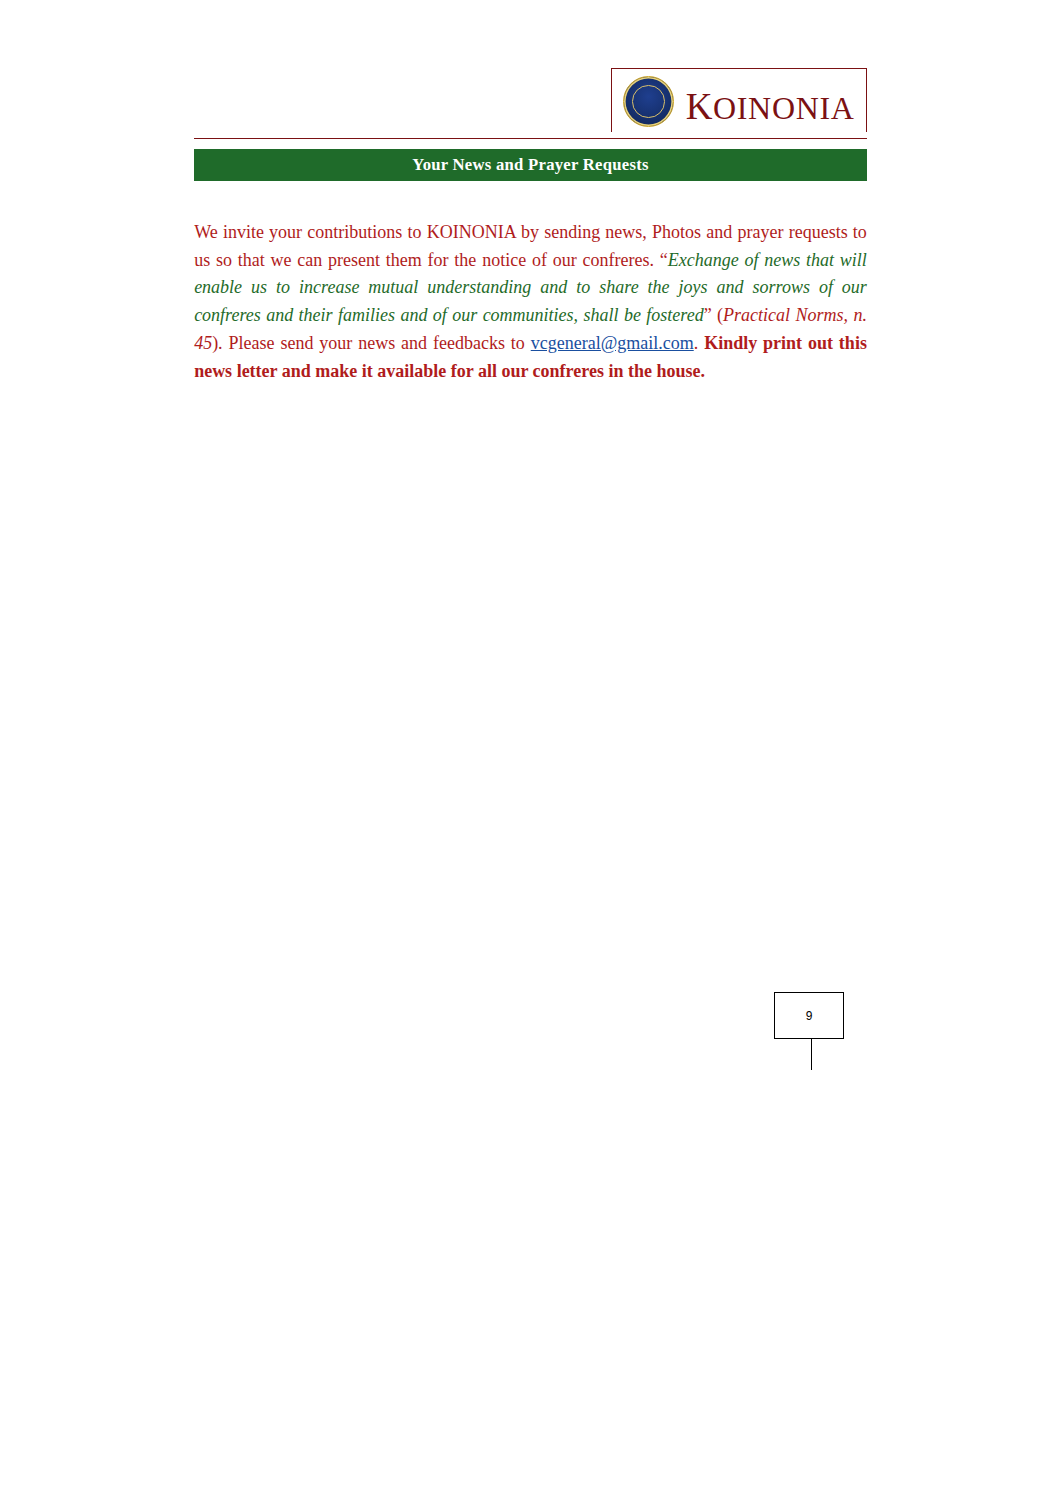Koinonia
Your News and Prayer Requests
We invite your contributions to KOINONIA by sending news, Photos and prayer requests to us so that we can present them for the notice of our confreres. “Exchange of news that will enable us to increase mutual understanding and to share the joys and sorrows of our confreres and their families and of our communities, shall be fostered” (Practical Norms, n. 45). Please send your news and feedbacks to vcgeneral@gmail.com. Kindly print out this news letter and make it available for all our confreres in the house.
9